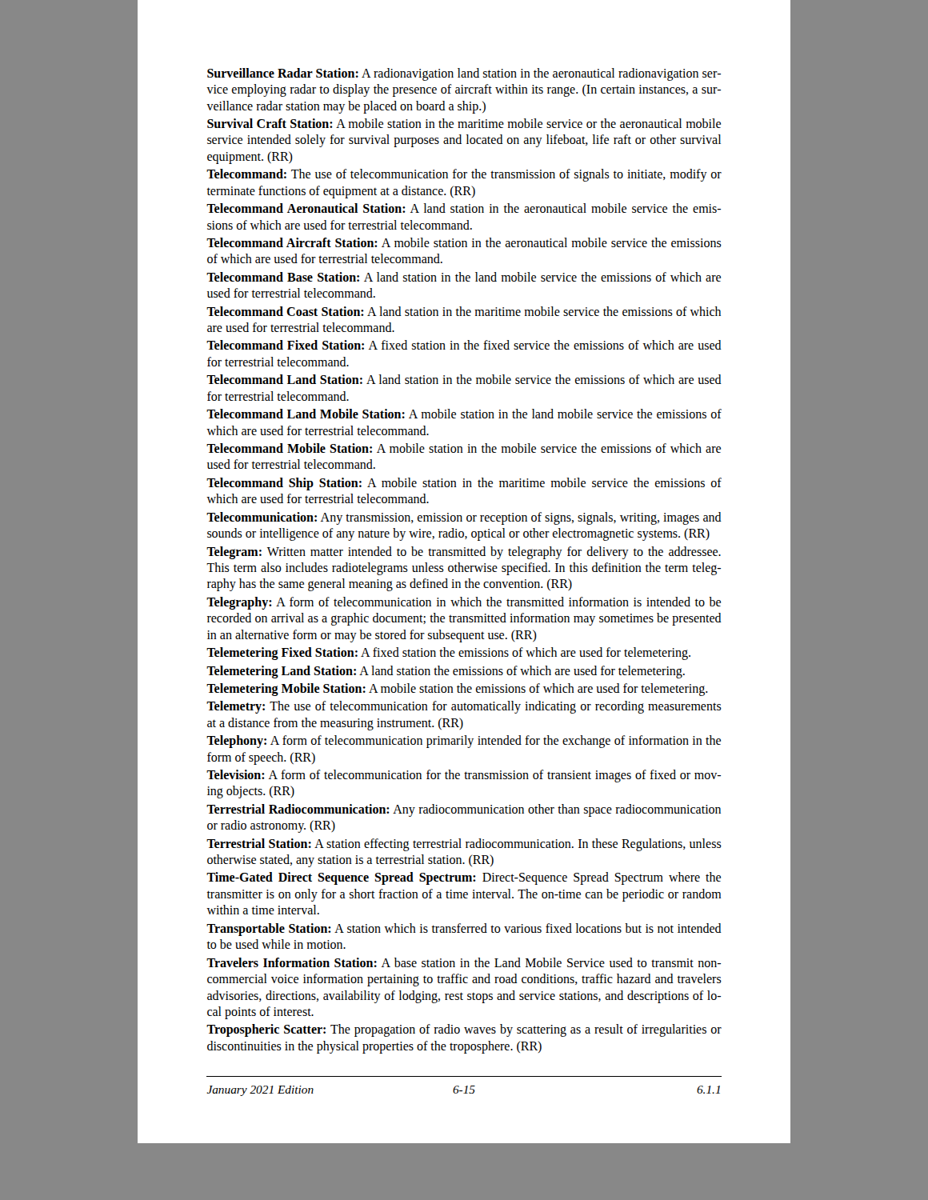Surveillance Radar Station: A radionavigation land station in the aeronautical radionavigation service employing radar to display the presence of aircraft within its range. (In certain instances, a surveillance radar station may be placed on board a ship.)
Survival Craft Station: A mobile station in the maritime mobile service or the aeronautical mobile service intended solely for survival purposes and located on any lifeboat, life raft or other survival equipment. (RR)
Telecommand: The use of telecommunication for the transmission of signals to initiate, modify or terminate functions of equipment at a distance. (RR)
Telecommand Aeronautical Station: A land station in the aeronautical mobile service the emissions of which are used for terrestrial telecommand.
Telecommand Aircraft Station: A mobile station in the aeronautical mobile service the emissions of which are used for terrestrial telecommand.
Telecommand Base Station: A land station in the land mobile service the emissions of which are used for terrestrial telecommand.
Telecommand Coast Station: A land station in the maritime mobile service the emissions of which are used for terrestrial telecommand.
Telecommand Fixed Station: A fixed station in the fixed service the emissions of which are used for terrestrial telecommand.
Telecommand Land Station: A land station in the mobile service the emissions of which are used for terrestrial telecommand.
Telecommand Land Mobile Station: A mobile station in the land mobile service the emissions of which are used for terrestrial telecommand.
Telecommand Mobile Station: A mobile station in the mobile service the emissions of which are used for terrestrial telecommand.
Telecommand Ship Station: A mobile station in the maritime mobile service the emissions of which are used for terrestrial telecommand.
Telecommunication: Any transmission, emission or reception of signs, signals, writing, images and sounds or intelligence of any nature by wire, radio, optical or other electromagnetic systems. (RR)
Telegram: Written matter intended to be transmitted by telegraphy for delivery to the addressee. This term also includes radiotelegrams unless otherwise specified. In this definition the term telegraphy has the same general meaning as defined in the convention. (RR)
Telegraphy: A form of telecommunication in which the transmitted information is intended to be recorded on arrival as a graphic document; the transmitted information may sometimes be presented in an alternative form or may be stored for subsequent use. (RR)
Telemetering Fixed Station: A fixed station the emissions of which are used for telemetering.
Telemetering Land Station: A land station the emissions of which are used for telemetering.
Telemetering Mobile Station: A mobile station the emissions of which are used for telemetering.
Telemetry: The use of telecommunication for automatically indicating or recording measurements at a distance from the measuring instrument. (RR)
Telephony: A form of telecommunication primarily intended for the exchange of information in the form of speech. (RR)
Television: A form of telecommunication for the transmission of transient images of fixed or moving objects. (RR)
Terrestrial Radiocommunication: Any radiocommunication other than space radiocommunication or radio astronomy. (RR)
Terrestrial Station: A station effecting terrestrial radiocommunication. In these Regulations, unless otherwise stated, any station is a terrestrial station. (RR)
Time-Gated Direct Sequence Spread Spectrum: Direct-Sequence Spread Spectrum where the transmitter is on only for a short fraction of a time interval. The on-time can be periodic or random within a time interval.
Transportable Station: A station which is transferred to various fixed locations but is not intended to be used while in motion.
Travelers Information Station: A base station in the Land Mobile Service used to transmit non-commercial voice information pertaining to traffic and road conditions, traffic hazard and travelers advisories, directions, availability of lodging, rest stops and service stations, and descriptions of local points of interest.
Tropospheric Scatter: The propagation of radio waves by scattering as a result of irregularities or discontinuities in the physical properties of the troposphere. (RR)
| January 2021 Edition | 6-15 | 6.1.1 |